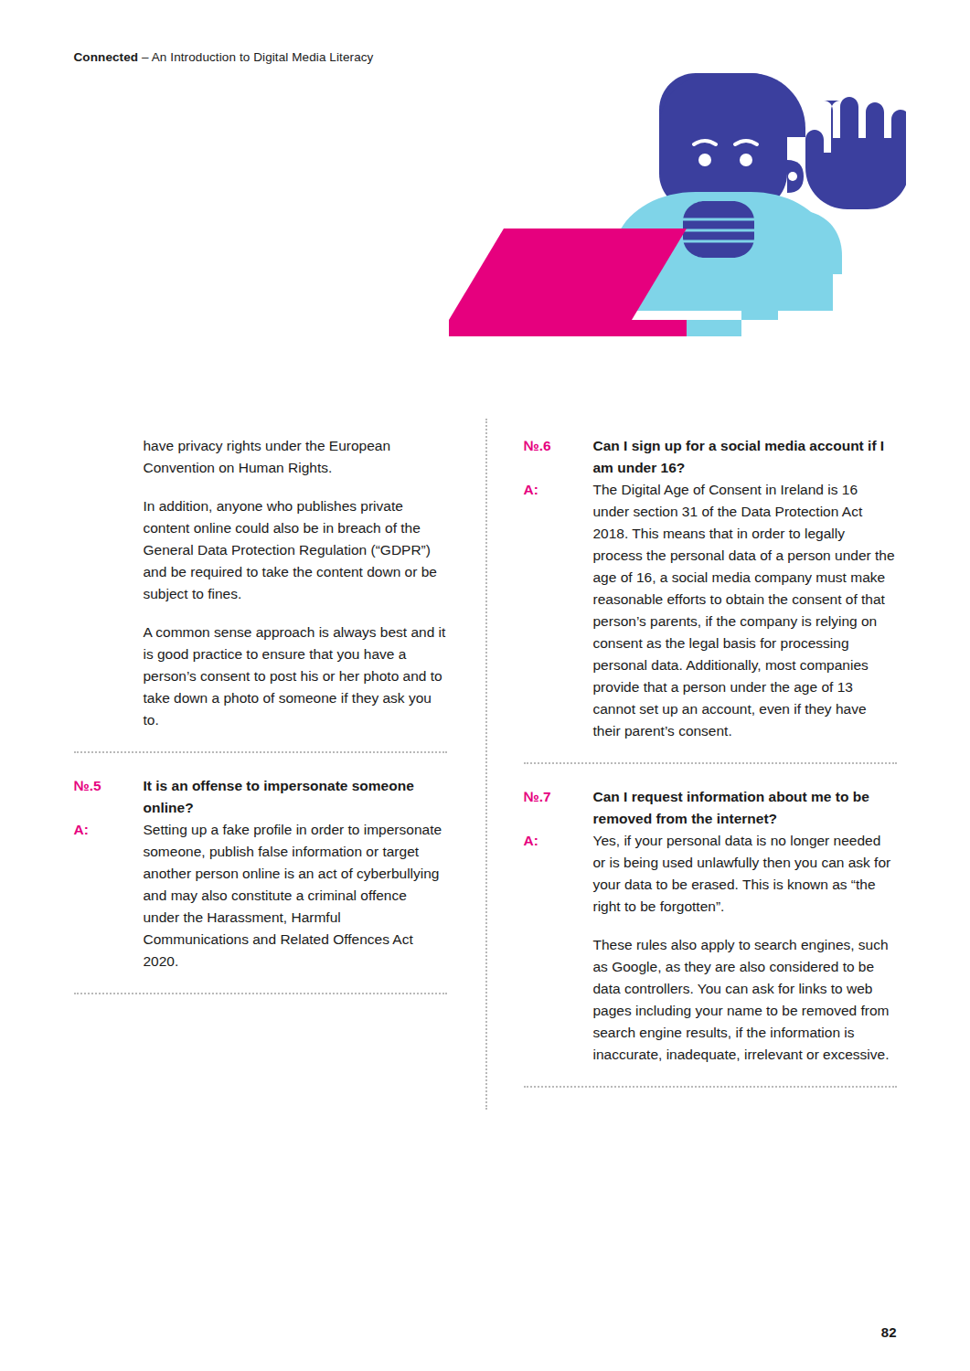Connected – An Introduction to Digital Media Literacy
have privacy rights under the European Convention on Human Rights.
In addition, anyone who publishes private content online could also be in breach of the General Data Protection Regulation (“GDPR”) and be required to take the content down or be subject to fines.
A common sense approach is always best and it is good practice to ensure that you have a person’s consent to post his or her photo and to take down a photo of someone if they ask you to.
№.5
It is an offense to impersonate someone online?
A:
Setting up a fake profile in order to impersonate someone, publish false information or target another person online is an act of cyberbullying and may also constitute a criminal offence under the Harassment, Harmful Communications and Related Offences Act 2020.
№.6
Can I sign up for a social media account if I am under 16?
A:
The Digital Age of Consent in Ireland is 16 under section 31 of the Data Protection Act 2018. This means that in order to legally process the personal data of a person under the age of 16, a social media company must make reasonable efforts to obtain the consent of that person’s parents, if the company is relying on consent as the legal basis for processing personal data. Additionally, most companies provide that a person under the age of 13 cannot set up an account, even if they have their parent’s consent.
№.7
Can I request information about me to be removed from the internet?
A:
Yes, if your personal data is no longer needed or is being used unlawfully then you can ask for your data to be erased. This is known as “the right to be forgotten”.
These rules also apply to search engines, such as Google, as they are also considered to be data controllers. You can ask for links to web pages including your name to be removed from search engine results, if the information is inaccurate, inadequate, irrelevant or excessive.
82